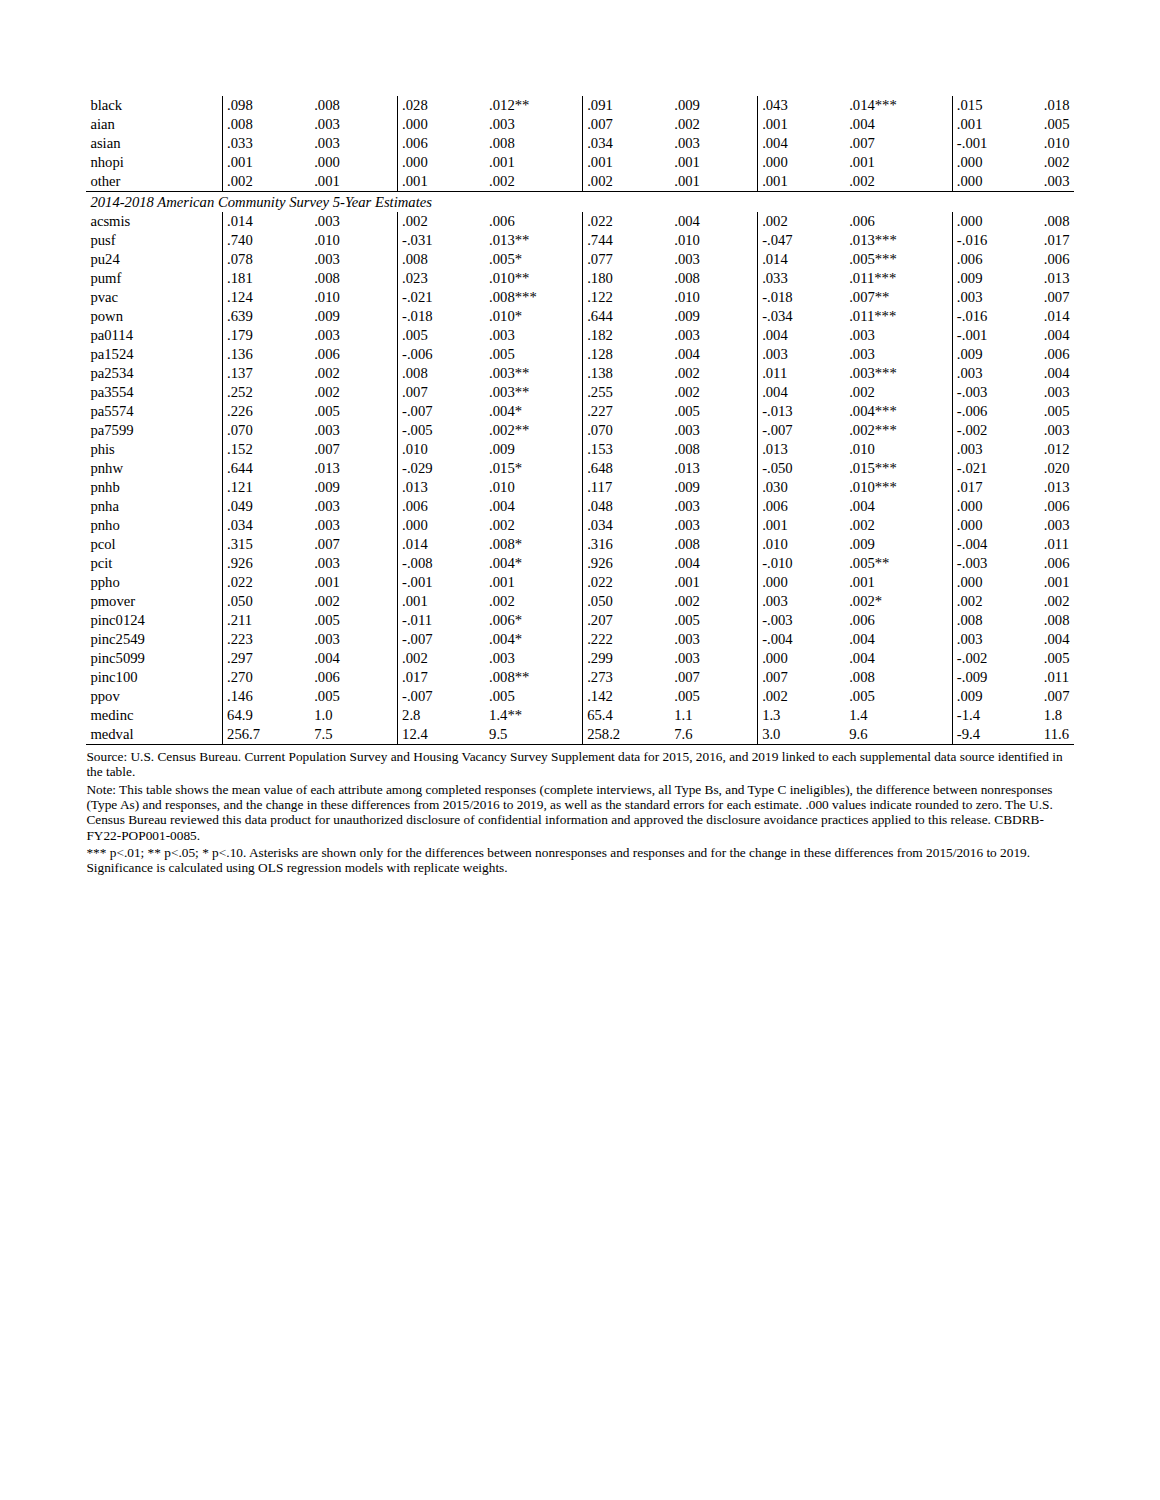| black | .098 | .008 | .028 | .012** | .091 | .009 | .043 | .014*** | .015 | .018 |
| aian | .008 | .003 | .000 | .003 | .007 | .002 | .001 | .004 | .001 | .005 |
| asian | .033 | .003 | .006 | .008 | .034 | .003 | .004 | .007 | -.001 | .010 |
| nhopi | .001 | .000 | .000 | .001 | .001 | .001 | .000 | .001 | .000 | .002 |
| other | .002 | .001 | .001 | .002 | .002 | .001 | .001 | .002 | .000 | .003 |
| 2014-2018 American Community Survey 5-Year Estimates |
| acsmis | .014 | .003 | .002 | .006 | .022 | .004 | .002 | .006 | .000 | .008 |
| pusf | .740 | .010 | -.031 | .013** | .744 | .010 | -.047 | .013*** | -.016 | .017 |
| pu24 | .078 | .003 | .008 | .005* | .077 | .003 | .014 | .005*** | .006 | .006 |
| pumf | .181 | .008 | .023 | .010** | .180 | .008 | .033 | .011*** | .009 | .013 |
| pvac | .124 | .010 | -.021 | .008*** | .122 | .010 | -.018 | .007** | .003 | .007 |
| pown | .639 | .009 | -.018 | .010* | .644 | .009 | -.034 | .011*** | -.016 | .014 |
| pa0114 | .179 | .003 | .005 | .003 | .182 | .003 | .004 | .003 | -.001 | .004 |
| pa1524 | .136 | .006 | -.006 | .005 | .128 | .004 | .003 | .003 | .009 | .006 |
| pa2534 | .137 | .002 | .008 | .003** | .138 | .002 | .011 | .003*** | .003 | .004 |
| pa3554 | .252 | .002 | .007 | .003** | .255 | .002 | .004 | .002 | -.003 | .003 |
| pa5574 | .226 | .005 | -.007 | .004* | .227 | .005 | -.013 | .004*** | -.006 | .005 |
| pa7599 | .070 | .003 | -.005 | .002** | .070 | .003 | -.007 | .002*** | -.002 | .003 |
| phis | .152 | .007 | .010 | .009 | .153 | .008 | .013 | .010 | .003 | .012 |
| pnhw | .644 | .013 | -.029 | .015* | .648 | .013 | -.050 | .015*** | -.021 | .020 |
| pnhb | .121 | .009 | .013 | .010 | .117 | .009 | .030 | .010*** | .017 | .013 |
| pnha | .049 | .003 | .006 | .004 | .048 | .003 | .006 | .004 | .000 | .006 |
| pnho | .034 | .003 | .000 | .002 | .034 | .003 | .001 | .002 | .000 | .003 |
| pcol | .315 | .007 | .014 | .008* | .316 | .008 | .010 | .009 | -.004 | .011 |
| pcit | .926 | .003 | -.008 | .004* | .926 | .004 | -.010 | .005** | -.003 | .006 |
| ppho | .022 | .001 | -.001 | .001 | .022 | .001 | .000 | .001 | .000 | .001 |
| pmover | .050 | .002 | .001 | .002 | .050 | .002 | .003 | .002* | .002 | .002 |
| pinc0124 | .211 | .005 | -.011 | .006* | .207 | .005 | -.003 | .006 | .008 | .008 |
| pinc2549 | .223 | .003 | -.007 | .004* | .222 | .003 | -.004 | .004 | .003 | .004 |
| pinc5099 | .297 | .004 | .002 | .003 | .299 | .003 | .000 | .004 | -.002 | .005 |
| pinc100 | .270 | .006 | .017 | .008** | .273 | .007 | .007 | .008 | -.009 | .011 |
| ppov | .146 | .005 | -.007 | .005 | .142 | .005 | .002 | .005 | .009 | .007 |
| medinc | 64.9 | 1.0 | 2.8 | 1.4** | 65.4 | 1.1 | 1.3 | 1.4 | -1.4 | 1.8 |
| medval | 256.7 | 7.5 | 12.4 | 9.5 | 258.2 | 7.6 | 3.0 | 9.6 | -9.4 | 11.6 |
Source: U.S. Census Bureau. Current Population Survey and Housing Vacancy Survey Supplement data for 2015, 2016, and 2019 linked to each supplemental data source identified in the table.
Note: This table shows the mean value of each attribute among completed responses (complete interviews, all Type Bs, and Type C ineligibles), the difference between nonresponses (Type As) and responses, and the change in these differences from 2015/2016 to 2019, as well as the standard errors for each estimate. .000 values indicate rounded to zero. The U.S. Census Bureau reviewed this data product for unauthorized disclosure of confidential information and approved the disclosure avoidance practices applied to this release. CBDRB-FY22-POP001-0085.
*** p<.01; ** p<.05; * p<.10. Asterisks are shown only for the differences between nonresponses and responses and for the change in these differences from 2015/2016 to 2019. Significance is calculated using OLS regression models with replicate weights.